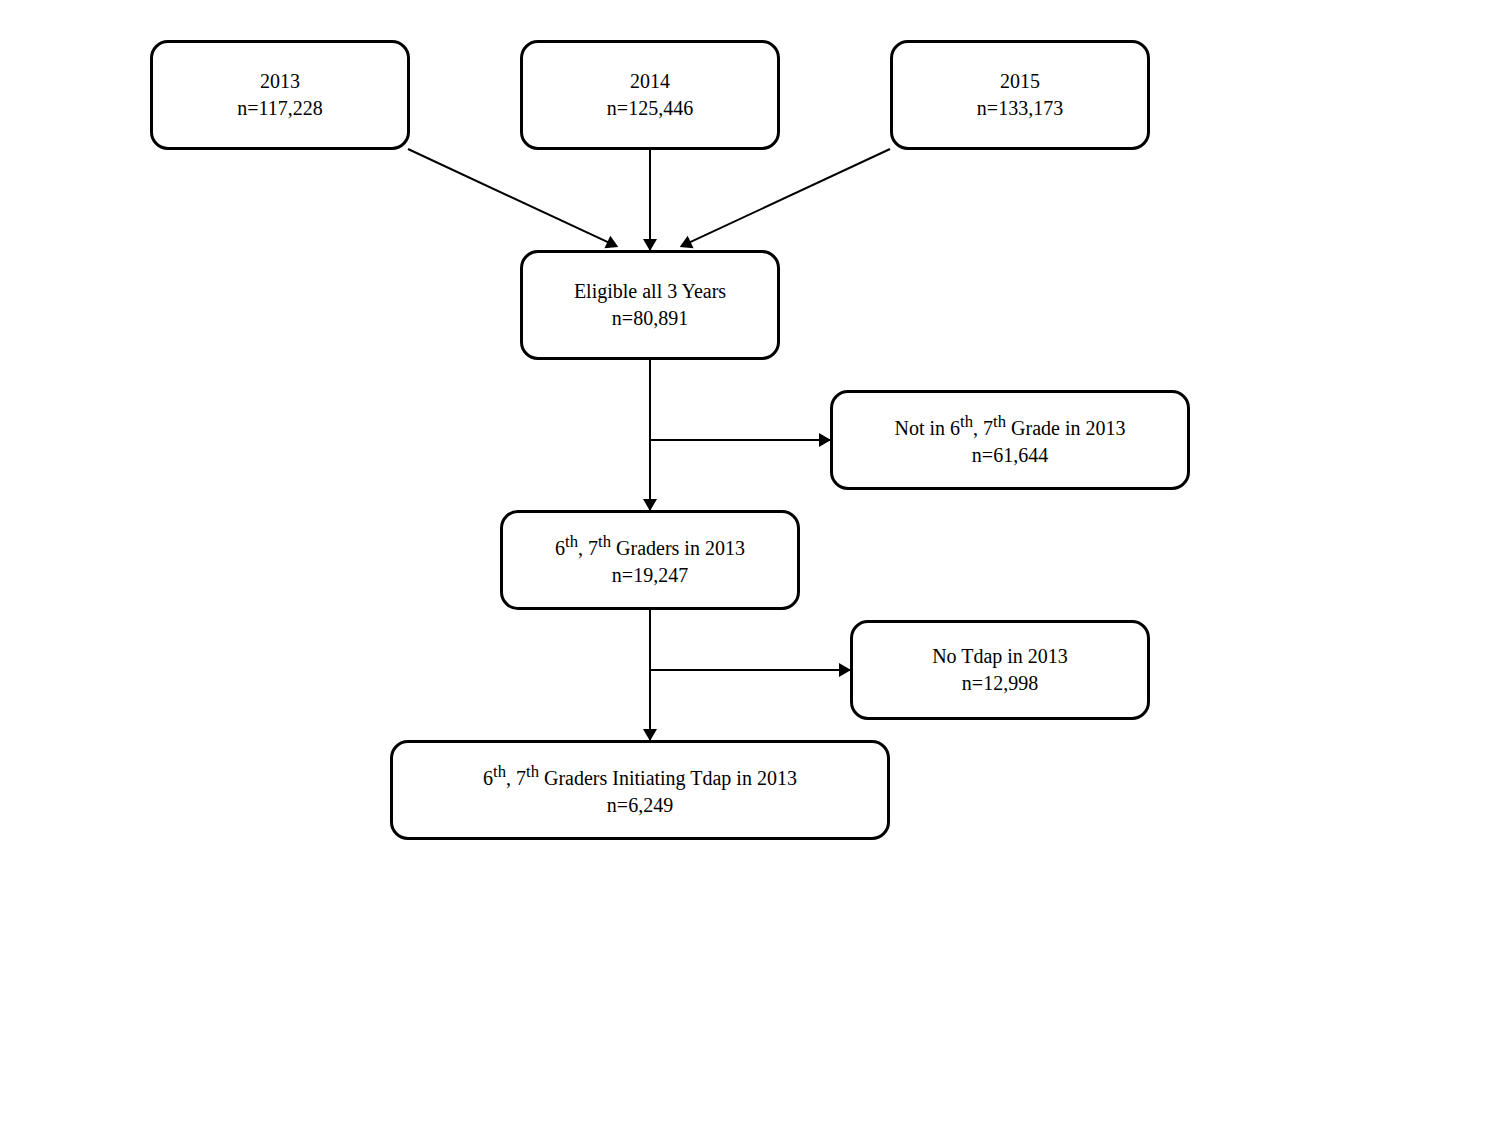2013
n=117,228
2014
n=125,446
2015
n=133,173
Eligible all 3 Years
n=80,891
Not in 6th, 7th Grade in 2013
n=61,644
6th, 7th Graders in 2013
n=19,247
No Tdap in 2013
n=12,998
6th, 7th Graders Initiating Tdap in 2013
n=6,249